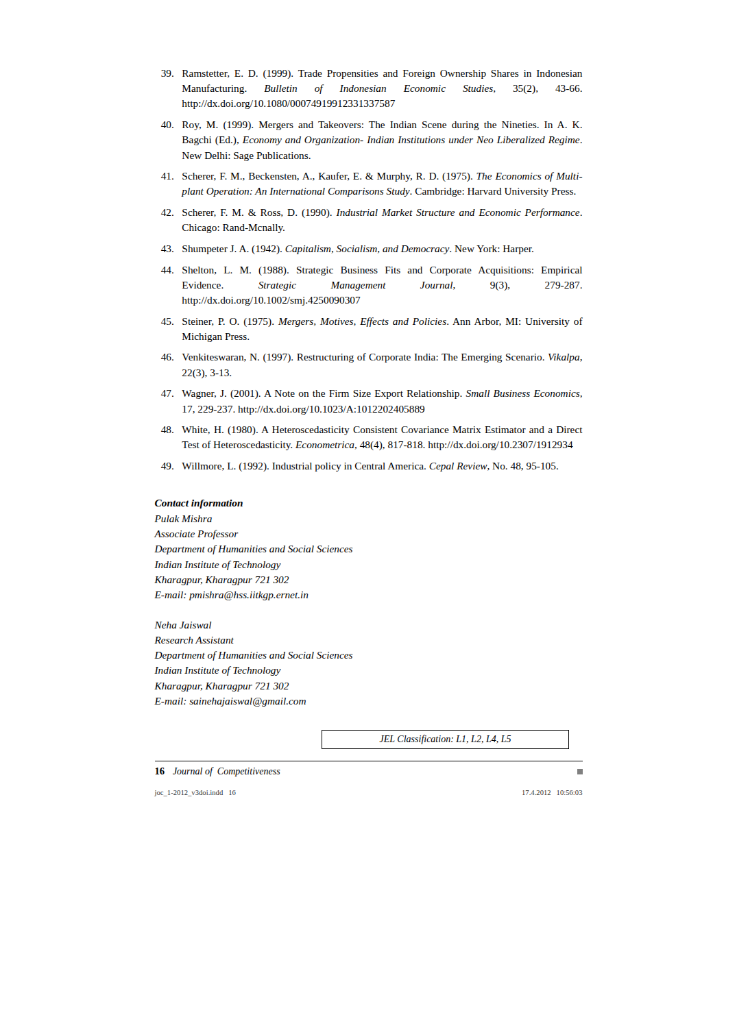Ramstetter, E. D. (1999). Trade Propensities and Foreign Ownership Shares in Indonesian Manufacturing. Bulletin of Indonesian Economic Studies, 35(2), 43-66. http://dx.doi.org/10.1080/00074919912331337587
Roy, M. (1999). Mergers and Takeovers: The Indian Scene during the Nineties. In A. K. Bagchi (Ed.), Economy and Organization- Indian Institutions under Neo Liberalized Regime. New Delhi: Sage Publications.
Scherer, F. M., Beckensten, A., Kaufer, E. & Murphy, R. D. (1975). The Economics of Multi-plant Operation: An International Comparisons Study. Cambridge: Harvard University Press.
Scherer, F. M. & Ross, D. (1990). Industrial Market Structure and Economic Performance. Chicago: Rand-Mcnally.
Shumpeter J. A. (1942). Capitalism, Socialism, and Democracy. New York: Harper.
Shelton, L. M. (1988). Strategic Business Fits and Corporate Acquisitions: Empirical Evidence. Strategic Management Journal, 9(3), 279-287. http://dx.doi.org/10.1002/smj.4250090307
Steiner, P. O. (1975). Mergers, Motives, Effects and Policies. Ann Arbor, MI: University of Michigan Press.
Venkiteswaran, N. (1997). Restructuring of Corporate India: The Emerging Scenario. Vikalpa, 22(3), 3-13.
Wagner, J. (2001). A Note on the Firm Size Export Relationship. Small Business Economics, 17, 229-237. http://dx.doi.org/10.1023/A:1012202405889
White, H. (1980). A Heteroscedasticity Consistent Covariance Matrix Estimator and a Direct Test of Heteroscedasticity. Econometrica, 48(4), 817-818. http://dx.doi.org/10.2307/1912934
Willmore, L. (1992). Industrial policy in Central America. Cepal Review, No. 48, 95-105.
Contact information
Pulak Mishra
Associate Professor
Department of Humanities and Social Sciences
Indian Institute of Technology
Kharagpur, Kharagpur 721 302
E-mail: pmishra@hss.iitkgp.ernet.in
Neha Jaiswal
Research Assistant
Department of Humanities and Social Sciences
Indian Institute of Technology
Kharagpur, Kharagpur 721 302
E-mail: sainehajaiswal@gmail.com
JEL Classification: L1, L2, L4, L5
16 Journal of Competitiveness
joc_1-2012_v3doi.indd 16 17.4.2012 10:56:03